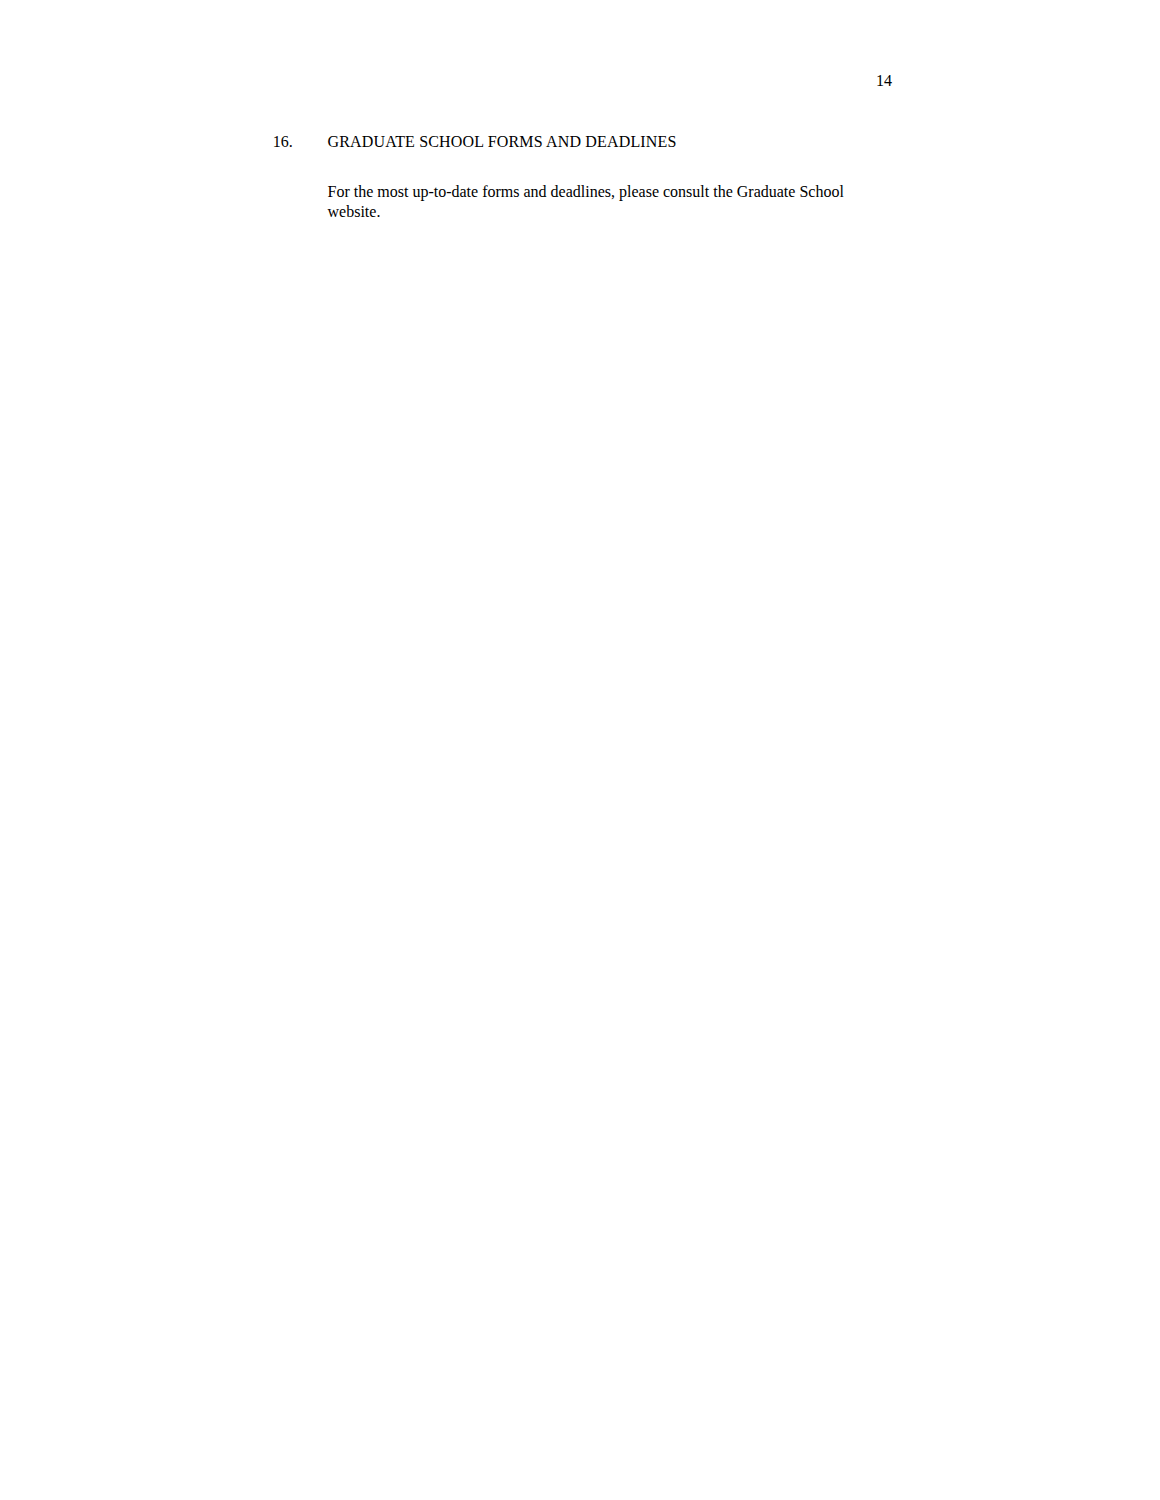14
16. GRADUATE SCHOOL FORMS AND DEADLINES
For the most up-to-date forms and deadlines, please consult the Graduate School website.